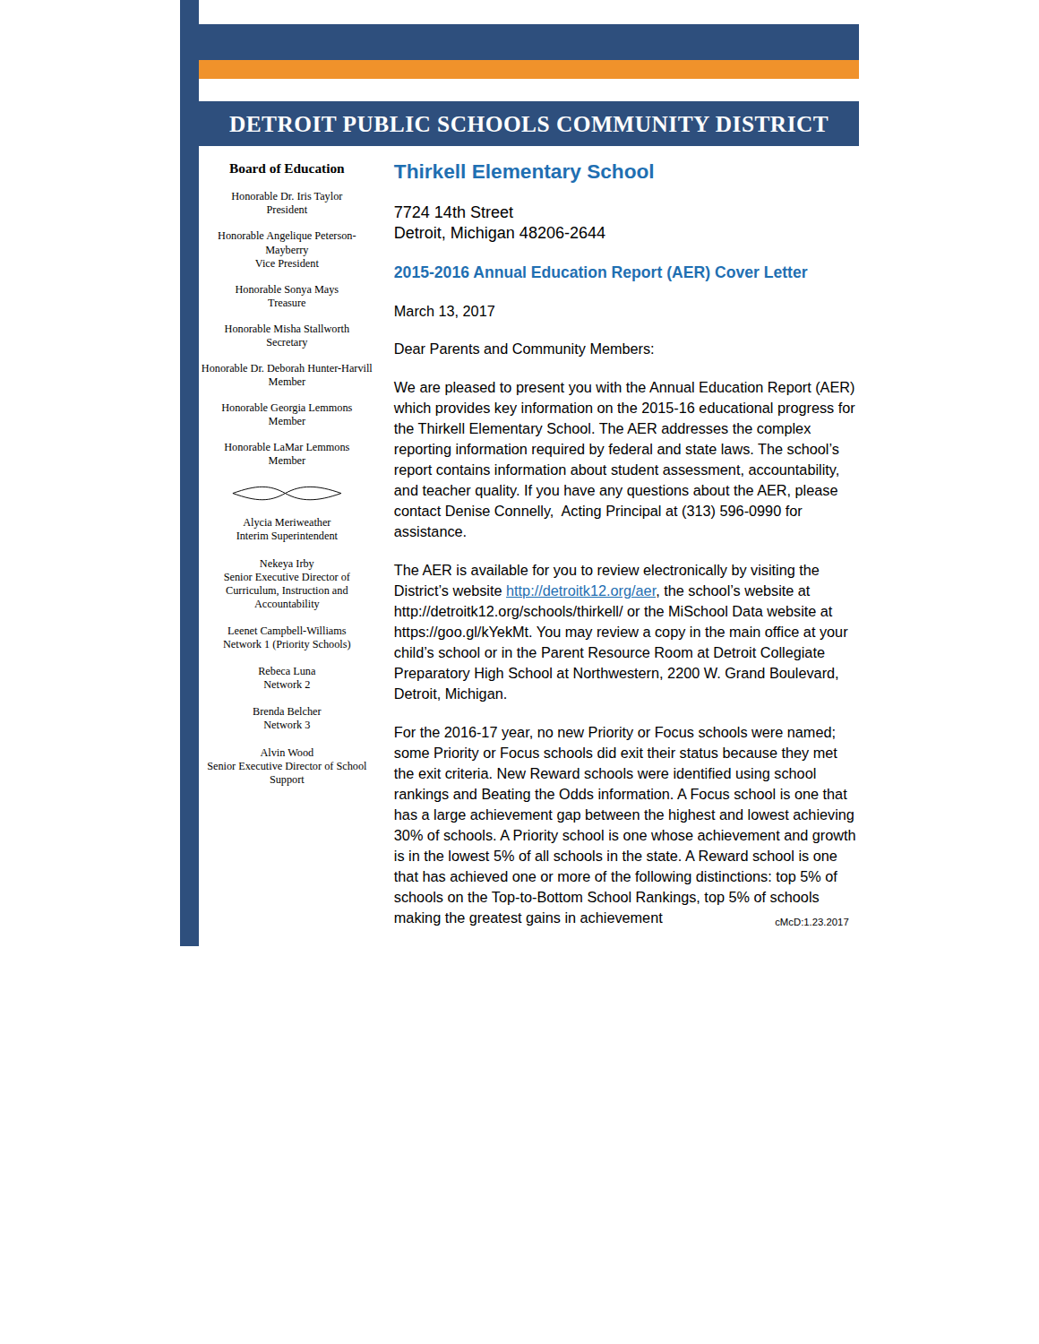DETROIT PUBLIC SCHOOLS COMMUNITY DISTRICT
Board of Education
Honorable Dr. Iris Taylor President
Honorable Angelique Peterson-Mayberry Vice President
Honorable Sonya Mays Treasure
Honorable Misha Stallworth Secretary
Honorable Dr. Deborah Hunter-Harvill Member
Honorable Georgia Lemmons Member
Honorable LaMar Lemmons Member
Alycia Meriweather
Interim Superintendent
Nekeya Irby
Senior Executive Director of Curriculum, Instruction and Accountability
Leenet Campbell-Williams
Network 1 (Priority Schools)
Rebeca Luna
Network 2
Brenda Belcher
Network 3
Alvin Wood
Senior Executive Director of School Support
Thirkell Elementary School
7724 14th Street
Detroit, Michigan 48206-2644
2015-2016 Annual Education Report (AER) Cover Letter
March 13, 2017
Dear Parents and Community Members:
We are pleased to present you with the Annual Education Report (AER) which provides key information on the 2015-16 educational progress for the Thirkell Elementary School. The AER addresses the complex reporting information required by federal and state laws. The school’s report contains information about student assessment, accountability, and teacher quality. If you have any questions about the AER, please contact Denise Connelly, Acting Principal at (313) 596-0990 for assistance.
The AER is available for you to review electronically by visiting the District’s website http://detroitk12.org/aer, the school’s website at http://detroitk12.org/schools/thirkell/ or the MiSchool Data website at https://goo.gl/kYekMt. You may review a copy in the main office at your child’s school or in the Parent Resource Room at Detroit Collegiate Preparatory High School at Northwestern, 2200 W. Grand Boulevard, Detroit, Michigan.
For the 2016-17 year, no new Priority or Focus schools were named; some Priority or Focus schools did exit their status because they met the exit criteria. New Reward schools were identified using school rankings and Beating the Odds information. A Focus school is one that has a large achievement gap between the highest and lowest achieving 30% of schools. A Priority school is one whose achievement and growth is in the lowest 5% of all schools in the state. A Reward school is one that has achieved one or more of the following distinctions: top 5% of schools on the Top-to-Bottom School Rankings, top 5% of schools making the greatest gains in achievement
cMcD:1.23.2017